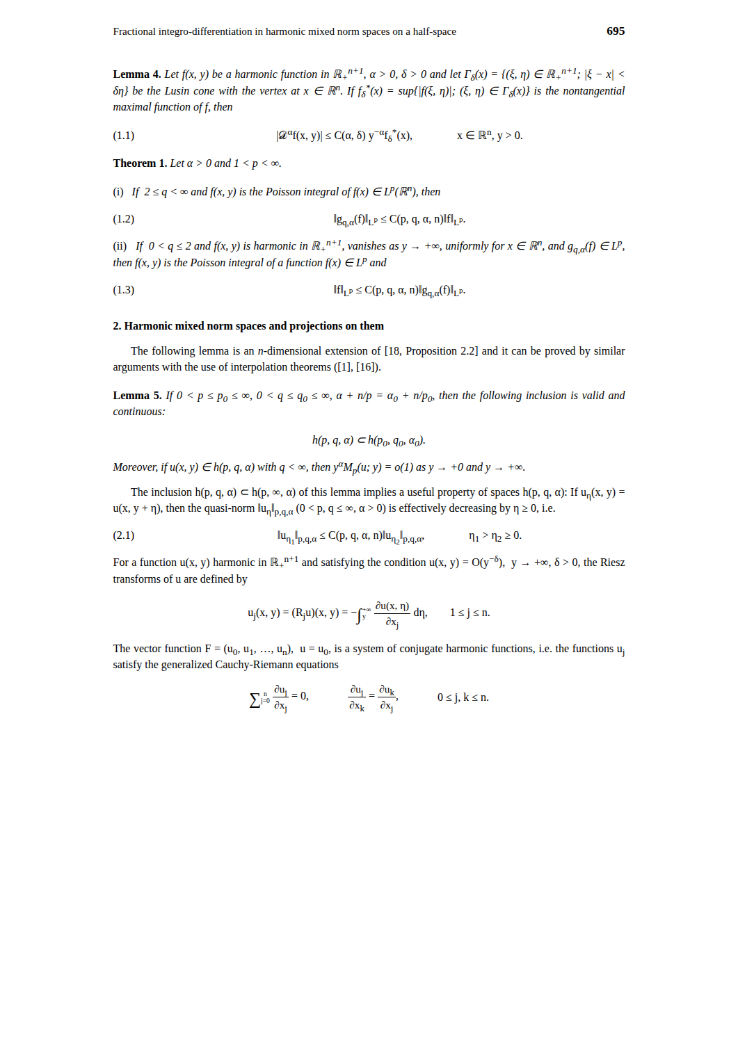Fractional integro-differentiation in harmonic mixed norm spaces on a half-space 695
Lemma 4. Let f(x, y) be a harmonic function in ℝ+n+1, α > 0, δ > 0 and let Γδ(x) = {(ξ, η) ∈ ℝ+n+1; |ξ − x| < δη} be the Lusin cone with the vertex at x ∈ ℝn. If fδ*(x) = sup{|f(ξ, η)|; (ξ, η) ∈ Γδ(x)} is the nontangential maximal function of f, then
(1.1) |𝒟αf(x, y)| ≤ C(α, δ) y−αfδ*(x), x ∈ ℝn, y > 0.
Theorem 1. Let α > 0 and 1 < p < ∞.
(i) If 2 ≤ q < ∞ and f(x, y) is the Poisson integral of f(x) ∈ Lp(ℝn), then
(1.2) ‖gq,α(f)‖Lp ≤ C(p, q, α, n)‖f‖Lp.
(ii) If 0 < q ≤ 2 and f(x, y) is harmonic in ℝ+n+1, vanishes as y → +∞, uniformly for x ∈ ℝn, and gq,α(f) ∈ Lp, then f(x, y) is the Poisson integral of a function f(x) ∈ Lp and
(1.3) ‖f‖Lp ≤ C(p, q, α, n)‖gq,α(f)‖Lp.
2. Harmonic mixed norm spaces and projections on them
The following lemma is an n-dimensional extension of [18, Proposition 2.2] and it can be proved by similar arguments with the use of interpolation theorems ([1], [16]).
Lemma 5. If 0 < p ≤ p0 ≤ ∞, 0 < q ≤ q0 ≤ ∞, α + n/p = α0 + n/p0, then the following inclusion is valid and continuous:
h(p, q, α) ⊂ h(p0, q0, α0).
Moreover, if u(x, y) ∈ h(p, q, α) with q < ∞, then yαMp(u; y) = o(1) as y → +0 and y → +∞.
The inclusion h(p, q, α) ⊂ h(p, ∞, α) of this lemma implies a useful property of spaces h(p, q, α): If uη(x, y) = u(x, y + η), then the quasi-norm ‖uη‖p,q,α (0 < p, q ≤ ∞, α > 0) is effectively decreasing by η ≥ 0, i.e.
(2.1) ‖uη1‖p,q,α ≤ C(p, q, α, n)‖uη2‖p,q,α, η1 > η2 ≥ 0.
For a function u(x, y) harmonic in ℝ+n+1 and satisfying the condition u(x, y) = O(y−δ), y → +∞, δ > 0, the Riesz transforms of u are defined by
uj(x, y) = (Rju)(x, y) = −∫+∞y ∂u(x, η)∂xj dη, 1 ≤ j ≤ n.
The vector function F = (u0, u1, …, un), u = u0, is a system of conjugate harmonic functions, i.e. the functions uj satisfy the generalized Cauchy-Riemann equations
∑nj=0 ∂uj∂xj = 0, ∂uj∂xk = ∂uk∂xj, 0 ≤ j, k ≤ n.